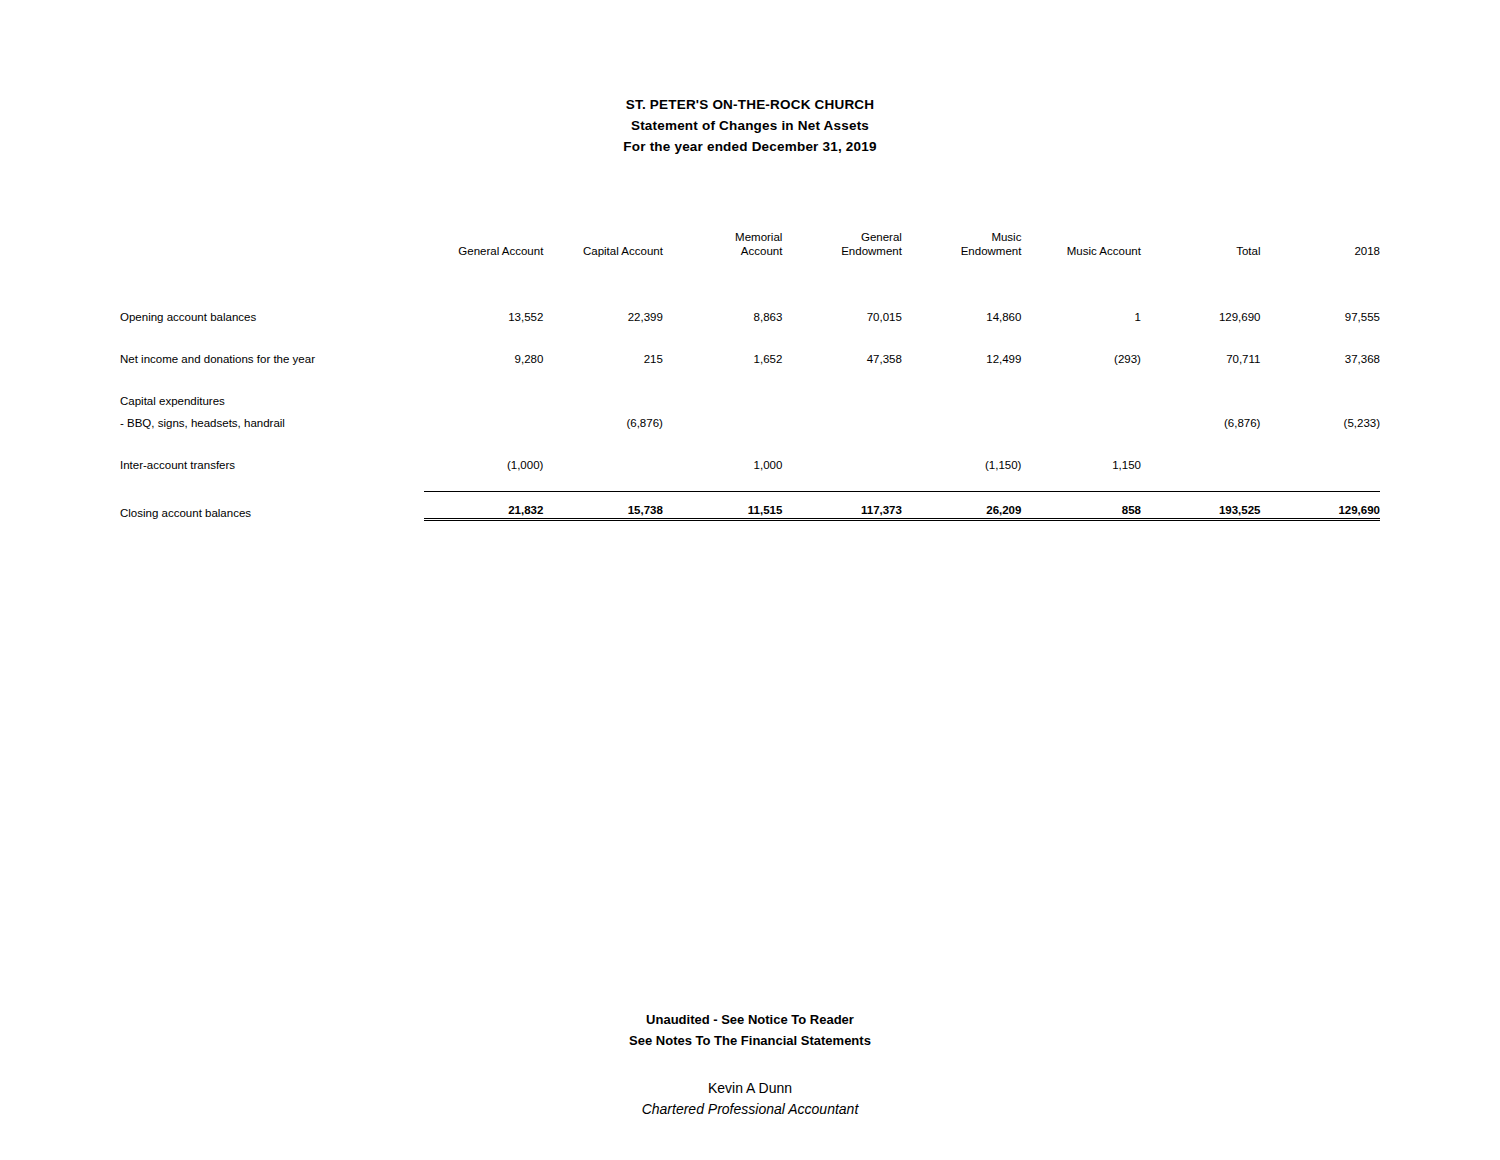ST. PETER'S ON-THE-ROCK CHURCH
Statement of Changes in Net Assets
For the year ended December 31, 2019
| | | | Memorial | General | Music | | | |
| --- | --- | --- | --- | --- | --- | --- | --- | --- |
| | General Account | Capital Account | Account | Endowment | Endowment | Music Account | Total | 2018 |
| Opening account balances | 13,552 | 22,399 | 8,863 | 70,015 | 14,860 | 1 | 129,690 | 97,555 |
| Net income and donations for the year | 9,280 | 215 | 1,652 | 47,358 | 12,499 | (293) | 70,711 | 37,368 |
| Capital expenditures | | | | | | | | |
| - BBQ, signs, headsets, handrail | | (6,876) | | | | | (6,876) | (5,233) |
| Inter-account transfers | (1,000) | | 1,000 | | (1,150) | 1,150 | | |
| Closing account balances | 21,832 | 15,738 | 11,515 | 117,373 | 26,209 | 858 | 193,525 | 129,690 |
Unaudited - See Notice To Reader See Notes To The Financial Statements
Kevin A Dunn Chartered Professional Accountant